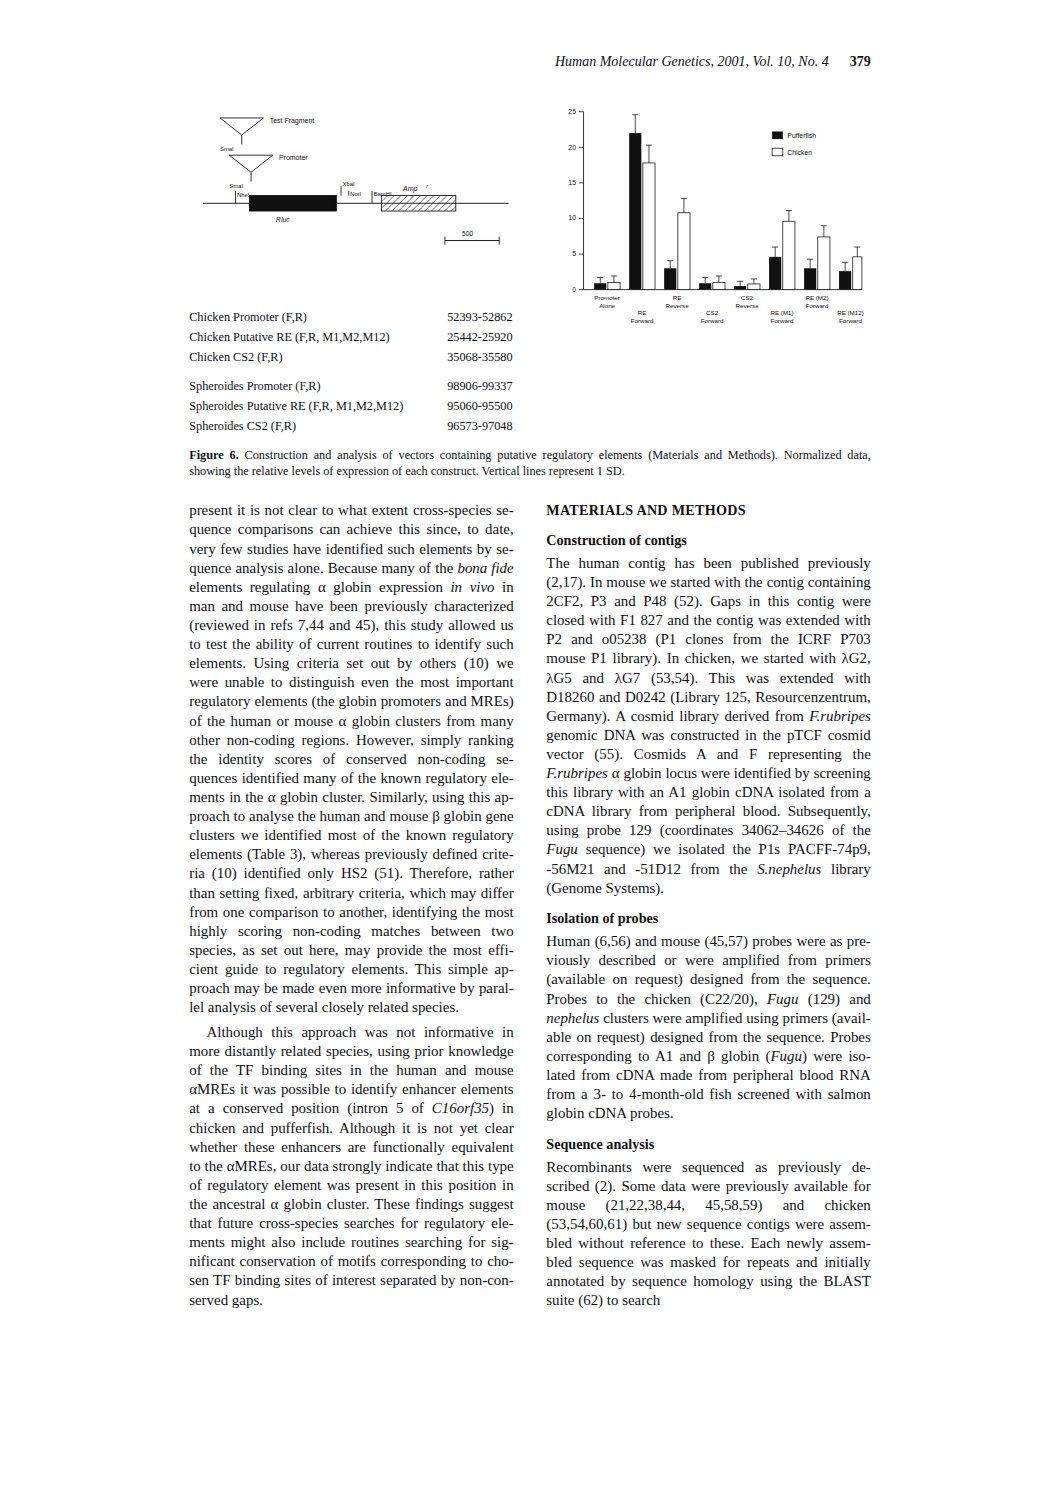Human Molecular Genetics, 2001, Vol. 10, No. 4379
Test Fragment SmaI Promoter SmaI NheI Rluc XbaI NotI BamHI Amp r 500
| Chicken Promoter (F,R) | 52393-52862 |
| Chicken Putative RE (F,R, M1,M2,M12) | 25442-25920 |
| Chicken CS2 (F,R) | 35068-35580 |
| Spheroides Promoter (F,R) | 98906-99337 |
| Spheroides Putative RE (F,R, M1,M2,M12) | 95060-95500 |
| Spheroides CS2 (F,R) | 96573-97048 |
0 5 10 15 20 25 Pufferfish Chicken Group 1: Promoter Alone (pf 0.9, ck 1.0) Promoter Alone RE Forward RE Reverse CS2 Forward CS2 Reverse RE (M1) Forward RE (M2) Forward RE (M12) Forward
Figure 6. Construction and analysis of vectors containing putative regulatory elements (Materials and Methods). Normalized data, showing the relative levels of expression of each construct. Vertical lines represent 1 SD.
present it is not clear to what extent cross-species sequence comparisons can achieve this since, to date, very few studies have identified such elements by sequence analysis alone. Because many of the bona fide elements regulating α globin expression in vivo in man and mouse have been previously characterized (reviewed in refs 7,44 and 45), this study allowed us to test the ability of current routines to identify such elements. Using criteria set out by others (10) we were unable to distinguish even the most important regulatory elements (the globin promoters and MREs) of the human or mouse α globin clusters from many other non-coding regions. However, simply ranking the identity scores of conserved non-coding sequences identified many of the known regulatory elements in the α globin cluster. Similarly, using this approach to analyse the human and mouse β globin gene clusters we identified most of the known regulatory elements (Table 3), whereas previously defined criteria (10) identified only HS2 (51). Therefore, rather than setting fixed, arbitrary criteria, which may differ from one comparison to another, identifying the most highly scoring non-coding matches between two species, as set out here, may provide the most efficient guide to regulatory elements. This simple approach may be made even more informative by parallel analysis of several closely related species.
Although this approach was not informative in more distantly related species, using prior knowledge of the TF binding sites in the human and mouse α MREs it was possible to identify enhancer elements at a conserved position (intron 5 of C16orf35) in chicken and pufferfish. Although it is not yet clear whether these enhancers are functionally equivalent to the α MREs, our data strongly indicate that this type of regulatory element was present in this position in the ancestral α globin cluster. These findings suggest that future cross-species searches for regulatory elements might also include routines searching for significant conservation of motifs corresponding to chosen TF binding sites of interest separated by non-conserved gaps.
Materials and Methods
Construction of contigs
The human contig has been published previously (2,17). In mouse we started with the contig containing 2CF2, P3 and P48 (52). Gaps in this contig were closed with F1 827 and the contig was extended with P2 and o05238 (P1 clones from the ICRF P703 mouse P1 library). In chicken, we started with λ G2, λ G5 and λ G7 (53,54). This was extended with D18260 and D0242 (Library 125, Resourcenzentrum, Germany). A cosmid library derived from F.rubripes genomic DNA was constructed in the pTCF cosmid vector (55). Cosmids A and F representing the F.rubripes α globin locus were identified by screening this library with an A1 globin cDNA isolated from a cDNA library from peripheral blood. Subsequently, using probe 129 (coordinates 34062–34626 of the Fugu sequence) we isolated the P1s PACFF-74p9, -56M21 and -51D12 from the S.nephelus library (Genome Systems).
Isolation of probes
Human (6,56) and mouse (45,57) probes were as previously described or were amplified from primers (available on request) designed from the sequence. Probes to the chicken (C22/20), Fugu (129) and nephelus clusters were amplified using primers (available on request) designed from the sequence. Probes corresponding to A1 and β globin (Fugu) were isolated from cDNA made from peripheral blood RNA from a 3- to 4-month-old fish screened with salmon globin cDNA probes.
Sequence analysis
Recombinants were sequenced as previously described (2). Some data were previously available for mouse (21,22,38,44, 45,58,59) and chicken (53,54,60,61) but new sequence contigs were assembled without reference to these. Each newly assembled sequence was masked for repeats and initially annotated by sequence homology using the BLAST suite (62) to search